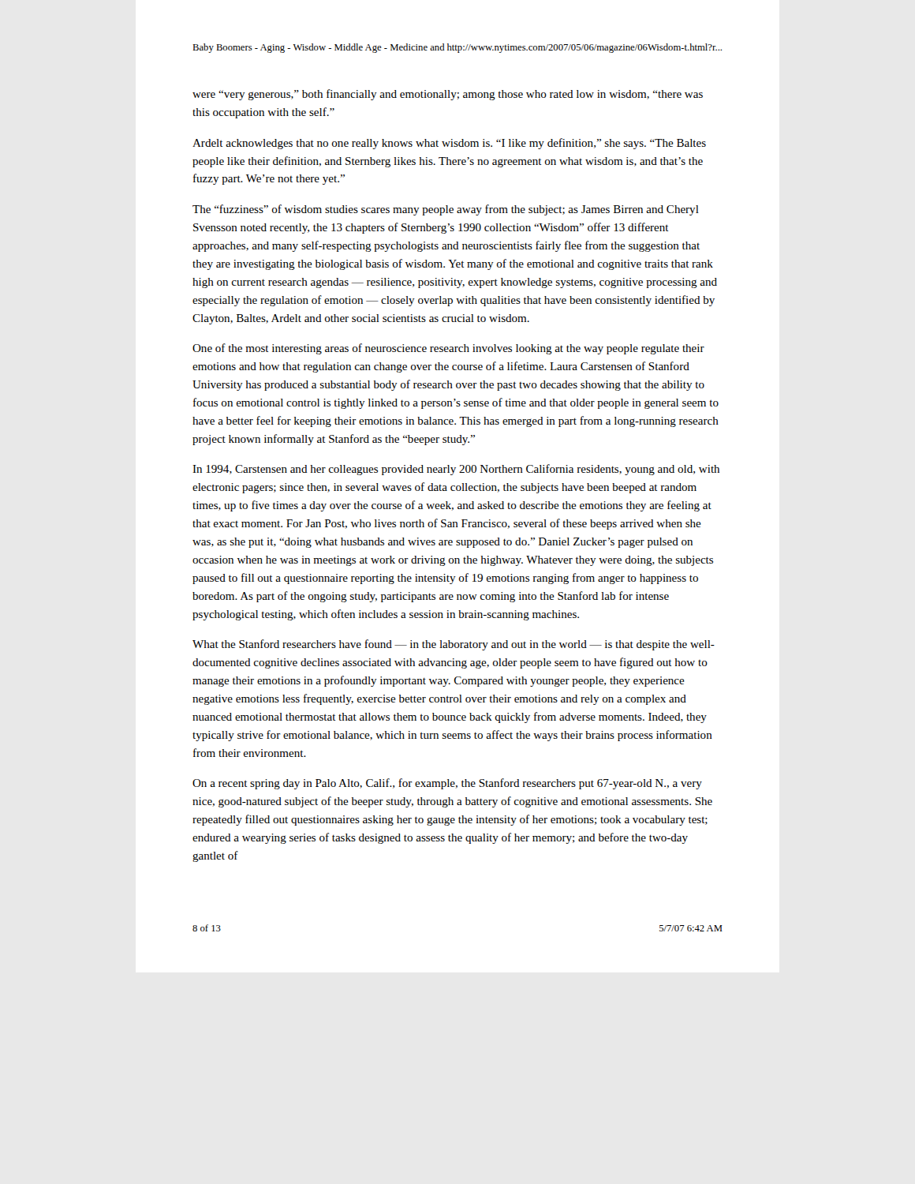Baby Boomers - Aging - Wisdow - Middle Age - Medicine and Health... http://www.nytimes.com/2007/05/06/magazine/06Wisdom-t.html?r...
were “very generous,” both financially and emotionally; among those who rated low in wisdom, “there was this occupation with the self.”
Ardelt acknowledges that no one really knows what wisdom is. “I like my definition,” she says. “The Baltes people like their definition, and Sternberg likes his. There’s no agreement on what wisdom is, and that’s the fuzzy part. We’re not there yet.”
The “fuzziness” of wisdom studies scares many people away from the subject; as James Birren and Cheryl Svensson noted recently, the 13 chapters of Sternberg’s 1990 collection “Wisdom” offer 13 different approaches, and many self-respecting psychologists and neuroscientists fairly flee from the suggestion that they are investigating the biological basis of wisdom. Yet many of the emotional and cognitive traits that rank high on current research agendas — resilience, positivity, expert knowledge systems, cognitive processing and especially the regulation of emotion — closely overlap with qualities that have been consistently identified by Clayton, Baltes, Ardelt and other social scientists as crucial to wisdom.
One of the most interesting areas of neuroscience research involves looking at the way people regulate their emotions and how that regulation can change over the course of a lifetime. Laura Carstensen of Stanford University has produced a substantial body of research over the past two decades showing that the ability to focus on emotional control is tightly linked to a person’s sense of time and that older people in general seem to have a better feel for keeping their emotions in balance. This has emerged in part from a long-running research project known informally at Stanford as the “beeper study.”
In 1994, Carstensen and her colleagues provided nearly 200 Northern California residents, young and old, with electronic pagers; since then, in several waves of data collection, the subjects have been beeped at random times, up to five times a day over the course of a week, and asked to describe the emotions they are feeling at that exact moment. For Jan Post, who lives north of San Francisco, several of these beeps arrived when she was, as she put it, “doing what husbands and wives are supposed to do.” Daniel Zucker’s pager pulsed on occasion when he was in meetings at work or driving on the highway. Whatever they were doing, the subjects paused to fill out a questionnaire reporting the intensity of 19 emotions ranging from anger to happiness to boredom. As part of the ongoing study, participants are now coming into the Stanford lab for intense psychological testing, which often includes a session in brain-scanning machines.
What the Stanford researchers have found — in the laboratory and out in the world — is that despite the well-documented cognitive declines associated with advancing age, older people seem to have figured out how to manage their emotions in a profoundly important way. Compared with younger people, they experience negative emotions less frequently, exercise better control over their emotions and rely on a complex and nuanced emotional thermostat that allows them to bounce back quickly from adverse moments. Indeed, they typically strive for emotional balance, which in turn seems to affect the ways their brains process information from their environment.
On a recent spring day in Palo Alto, Calif., for example, the Stanford researchers put 67-year-old N., a very nice, good-natured subject of the beeper study, through a battery of cognitive and emotional assessments. She repeatedly filled out questionnaires asking her to gauge the intensity of her emotions; took a vocabulary test; endured a wearying series of tasks designed to assess the quality of her memory; and before the two-day gantlet of
8 of 13 5/7/07 6:42 AM